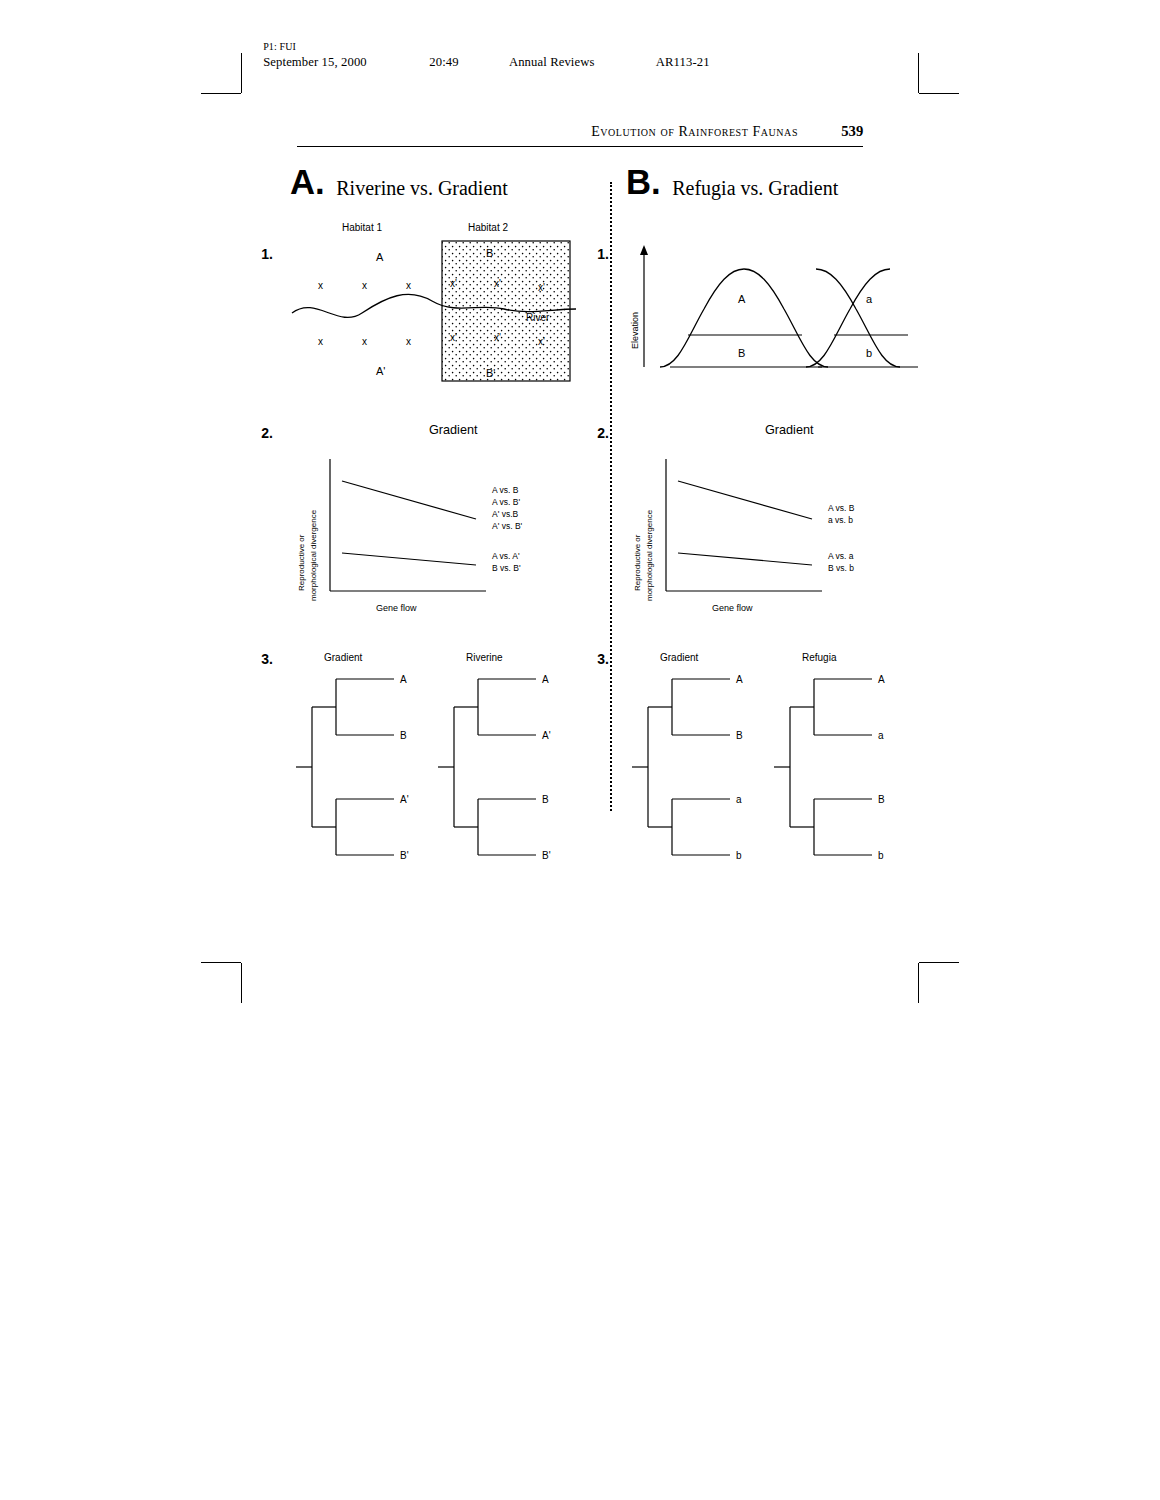P1: FUI
September 15, 2000 20:49 Annual Reviews AR113-21
Evolution of Rainforest Faunas 539
A. Riverine vs. Gradient
1.
Habitat 1 Habitat 2 River A A' B B' x x x x x x x' x' x' x' x' x'
2.
Gradient
Reproductive or morphological divergence Gene flow A vs. B A vs. B' A' vs.B A' vs. B' A vs. A' B vs. B'
3.
Gradient Riverine A B A' B' A A' B B'
B. Refugia vs. Gradient
1.
Elevation A B a b
2.
Gradient
Reproductive or morphological divergence Gene flow A vs. B a vs. b A vs. a B vs. b
3.
Gradient Refugia A B a b A a B b